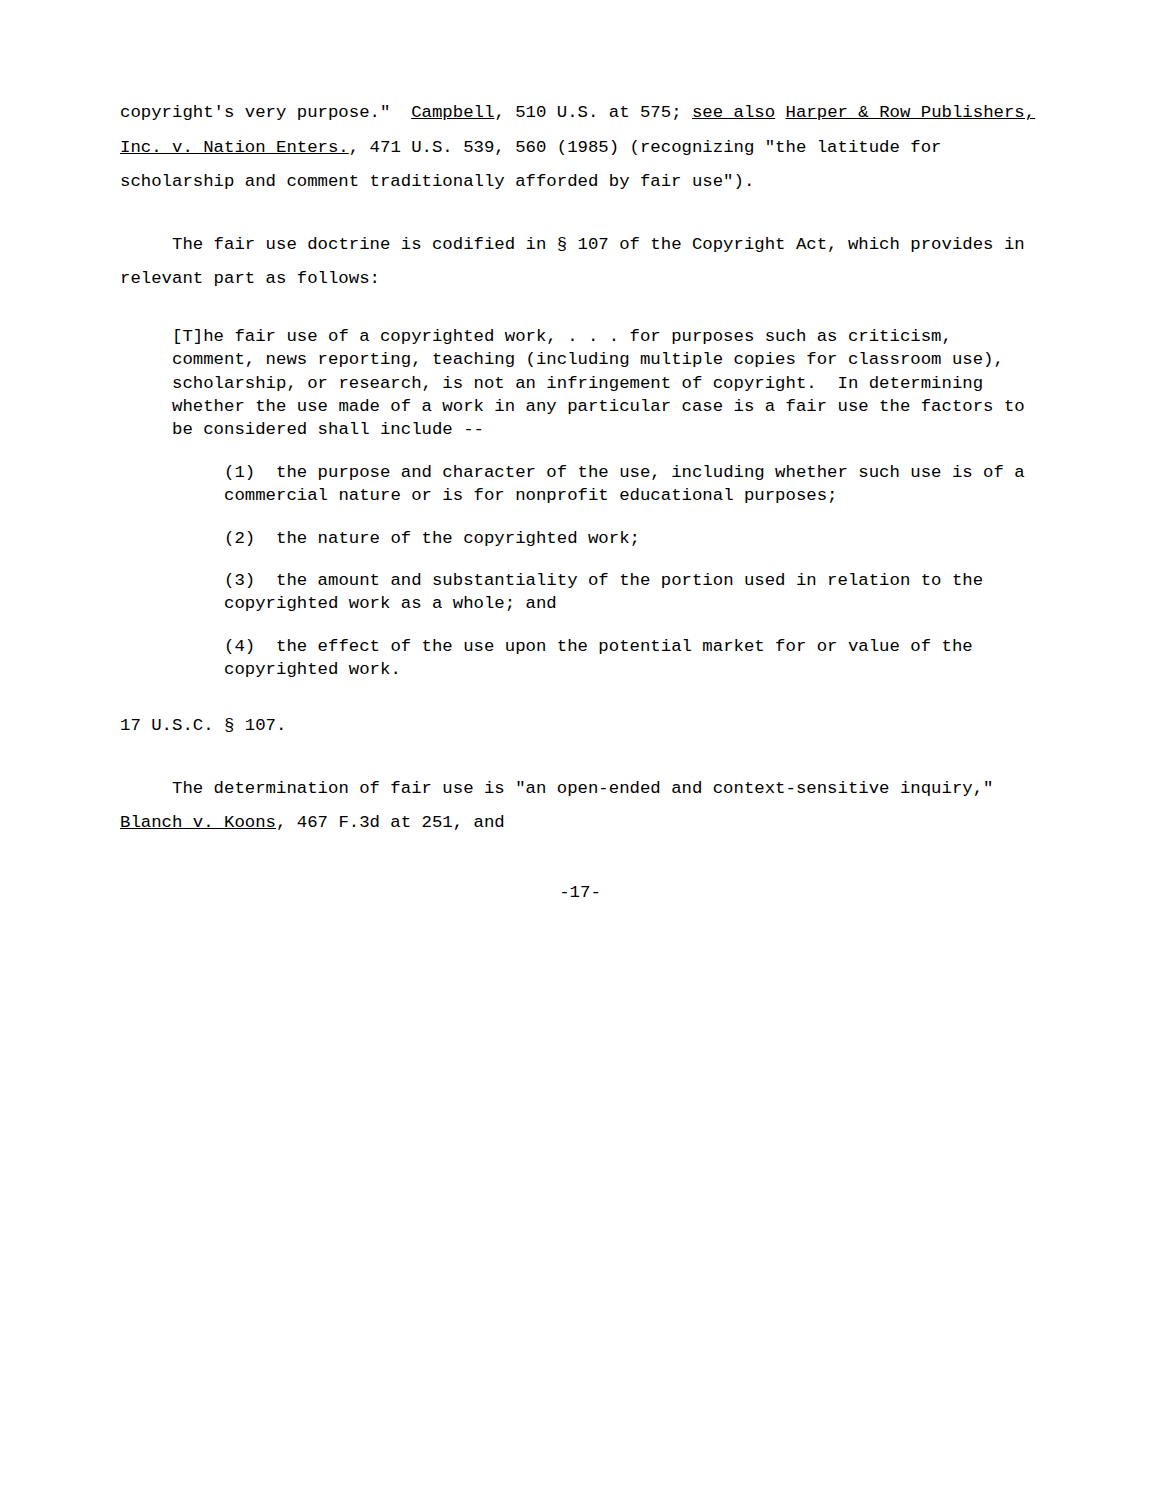copyright's very purpose." Campbell, 510 U.S. at 575; see also Harper & Row Publishers, Inc. v. Nation Enters., 471 U.S. 539, 560 (1985) (recognizing "the latitude for scholarship and comment traditionally afforded by fair use").
The fair use doctrine is codified in § 107 of the Copyright Act, which provides in relevant part as follows:
[T]he fair use of a copyrighted work, . . . for purposes such as criticism, comment, news reporting, teaching (including multiple copies for classroom use), scholarship, or research, is not an infringement of copyright. In determining whether the use made of a work in any particular case is a fair use the factors to be considered shall include --
(1) the purpose and character of the use, including whether such use is of a commercial nature or is for nonprofit educational purposes;
(2) the nature of the copyrighted work;
(3) the amount and substantiality of the portion used in relation to the copyrighted work as a whole; and
(4) the effect of the use upon the potential market for or value of the copyrighted work.
17 U.S.C. § 107.
The determination of fair use is "an open-ended and context-sensitive inquiry," Blanch v. Koons, 467 F.3d at 251, and
-17-